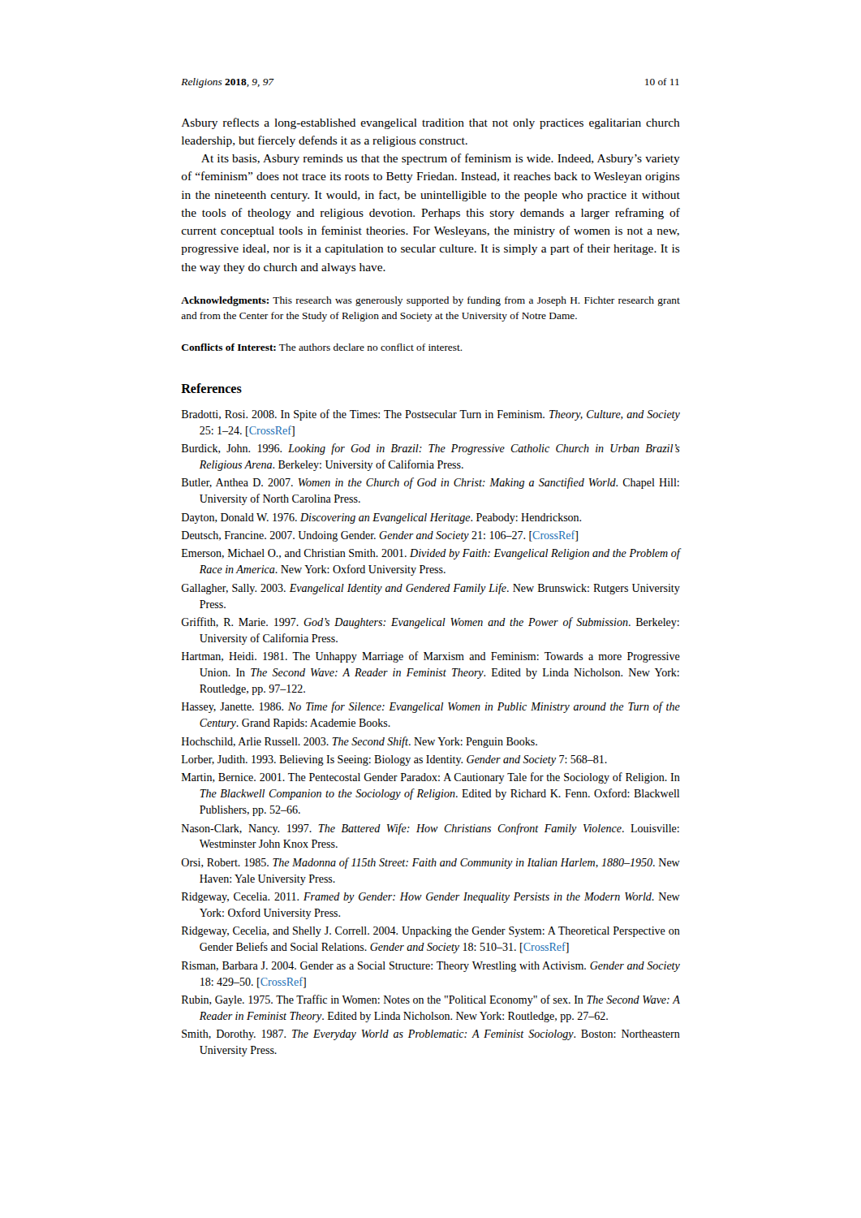Religions 2018, 9, 97
10 of 11
Asbury reflects a long-established evangelical tradition that not only practices egalitarian church leadership, but fiercely defends it as a religious construct.
At its basis, Asbury reminds us that the spectrum of feminism is wide. Indeed, Asbury’s variety of “feminism” does not trace its roots to Betty Friedan. Instead, it reaches back to Wesleyan origins in the nineteenth century. It would, in fact, be unintelligible to the people who practice it without the tools of theology and religious devotion. Perhaps this story demands a larger reframing of current conceptual tools in feminist theories. For Wesleyans, the ministry of women is not a new, progressive ideal, nor is it a capitulation to secular culture. It is simply a part of their heritage. It is the way they do church and always have.
Acknowledgments: This research was generously supported by funding from a Joseph H. Fichter research grant and from the Center for the Study of Religion and Society at the University of Notre Dame.
Conflicts of Interest: The authors declare no conflict of interest.
References
Bradotti, Rosi. 2008. In Spite of the Times: The Postsecular Turn in Feminism. Theory, Culture, and Society 25: 1–24. [CrossRef]
Burdick, John. 1996. Looking for God in Brazil: The Progressive Catholic Church in Urban Brazil’s Religious Arena. Berkeley: University of California Press.
Butler, Anthea D. 2007. Women in the Church of God in Christ: Making a Sanctified World. Chapel Hill: University of North Carolina Press.
Dayton, Donald W. 1976. Discovering an Evangelical Heritage. Peabody: Hendrickson.
Deutsch, Francine. 2007. Undoing Gender. Gender and Society 21: 106–27. [CrossRef]
Emerson, Michael O., and Christian Smith. 2001. Divided by Faith: Evangelical Religion and the Problem of Race in America. New York: Oxford University Press.
Gallagher, Sally. 2003. Evangelical Identity and Gendered Family Life. New Brunswick: Rutgers University Press.
Griffith, R. Marie. 1997. God’s Daughters: Evangelical Women and the Power of Submission. Berkeley: University of California Press.
Hartman, Heidi. 1981. The Unhappy Marriage of Marxism and Feminism: Towards a more Progressive Union. In The Second Wave: A Reader in Feminist Theory. Edited by Linda Nicholson. New York: Routledge, pp. 97–122.
Hassey, Janette. 1986. No Time for Silence: Evangelical Women in Public Ministry around the Turn of the Century. Grand Rapids: Academie Books.
Hochschild, Arlie Russell. 2003. The Second Shift. New York: Penguin Books.
Lorber, Judith. 1993. Believing Is Seeing: Biology as Identity. Gender and Society 7: 568–81.
Martin, Bernice. 2001. The Pentecostal Gender Paradox: A Cautionary Tale for the Sociology of Religion. In The Blackwell Companion to the Sociology of Religion. Edited by Richard K. Fenn. Oxford: Blackwell Publishers, pp. 52–66.
Nason-Clark, Nancy. 1997. The Battered Wife: How Christians Confront Family Violence. Louisville: Westminster John Knox Press.
Orsi, Robert. 1985. The Madonna of 115th Street: Faith and Community in Italian Harlem, 1880–1950. New Haven: Yale University Press.
Ridgeway, Cecelia. 2011. Framed by Gender: How Gender Inequality Persists in the Modern World. New York: Oxford University Press.
Ridgeway, Cecelia, and Shelly J. Correll. 2004. Unpacking the Gender System: A Theoretical Perspective on Gender Beliefs and Social Relations. Gender and Society 18: 510–31. [CrossRef]
Risman, Barbara J. 2004. Gender as a Social Structure: Theory Wrestling with Activism. Gender and Society 18: 429–50. [CrossRef]
Rubin, Gayle. 1975. The Traffic in Women: Notes on the "Political Economy" of sex. In The Second Wave: A Reader in Feminist Theory. Edited by Linda Nicholson. New York: Routledge, pp. 27–62.
Smith, Dorothy. 1987. The Everyday World as Problematic: A Feminist Sociology. Boston: Northeastern University Press.